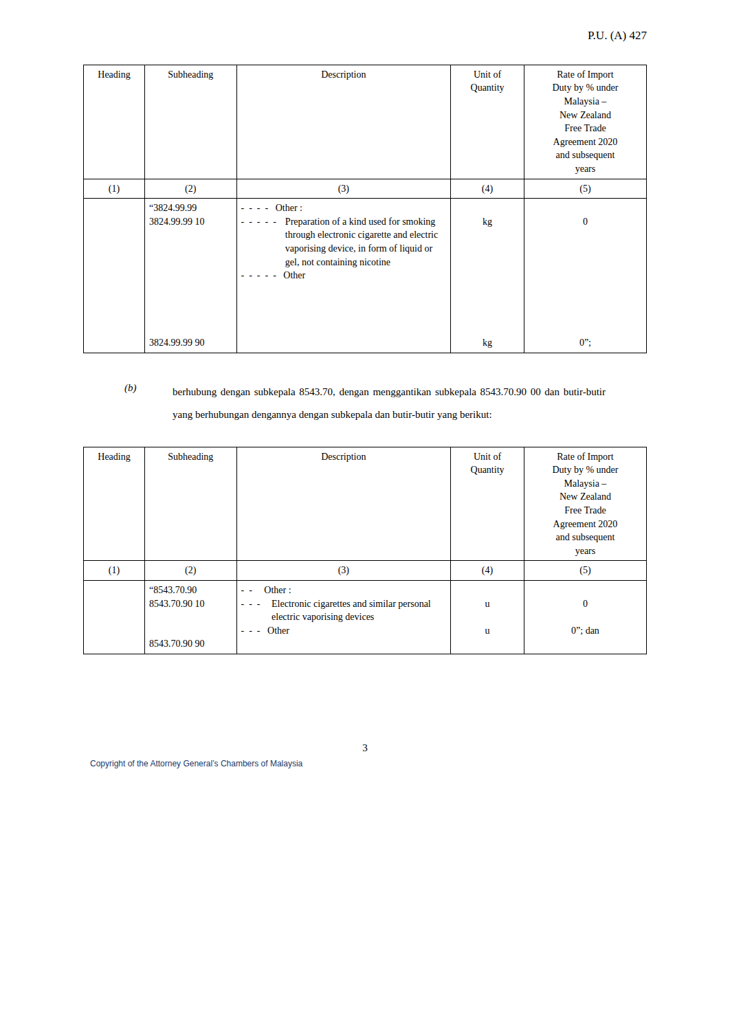P.U. (A) 427
| Heading | Subheading | Description | Unit of Quantity | Rate of Import Duty by % under Malaysia – New Zealand Free Trade Agreement 2020 and subsequent years |
| --- | --- | --- | --- | --- |
| (1) | (2) | (3) | (4) | (5) |
| | “3824.99.99 3824.99.99 10 3824.99.99 90 | - - - - Other : - - - - - Preparation of a kind used for smoking through electronic cigarette and electric vaporising device, in form of liquid or gel, not containing nicotine - - - - - Other | kg kg | 0 0”; |
(b)
berhubung dengan subkepala 8543.70, dengan menggantikan subkepala 8543.70.90 00 dan butir-butir yang berhubungan dengannya dengan subkepala dan butir-butir yang berikut:
| Heading | Subheading | Description | Unit of Quantity | Rate of Import Duty by % under Malaysia – New Zealand Free Trade Agreement 2020 and subsequent years |
| --- | --- | --- | --- | --- |
| (1) | (2) | (3) | (4) | (5) |
| | “8543.70.90 8543.70.90 10 8543.70.90 90 | - - Other : - - - Electronic cigarettes and similar personal electric vaporising devices - - - Other | u u | 0 0”; dan |
3
Copyright of the Attorney General’s Chambers of Malaysia